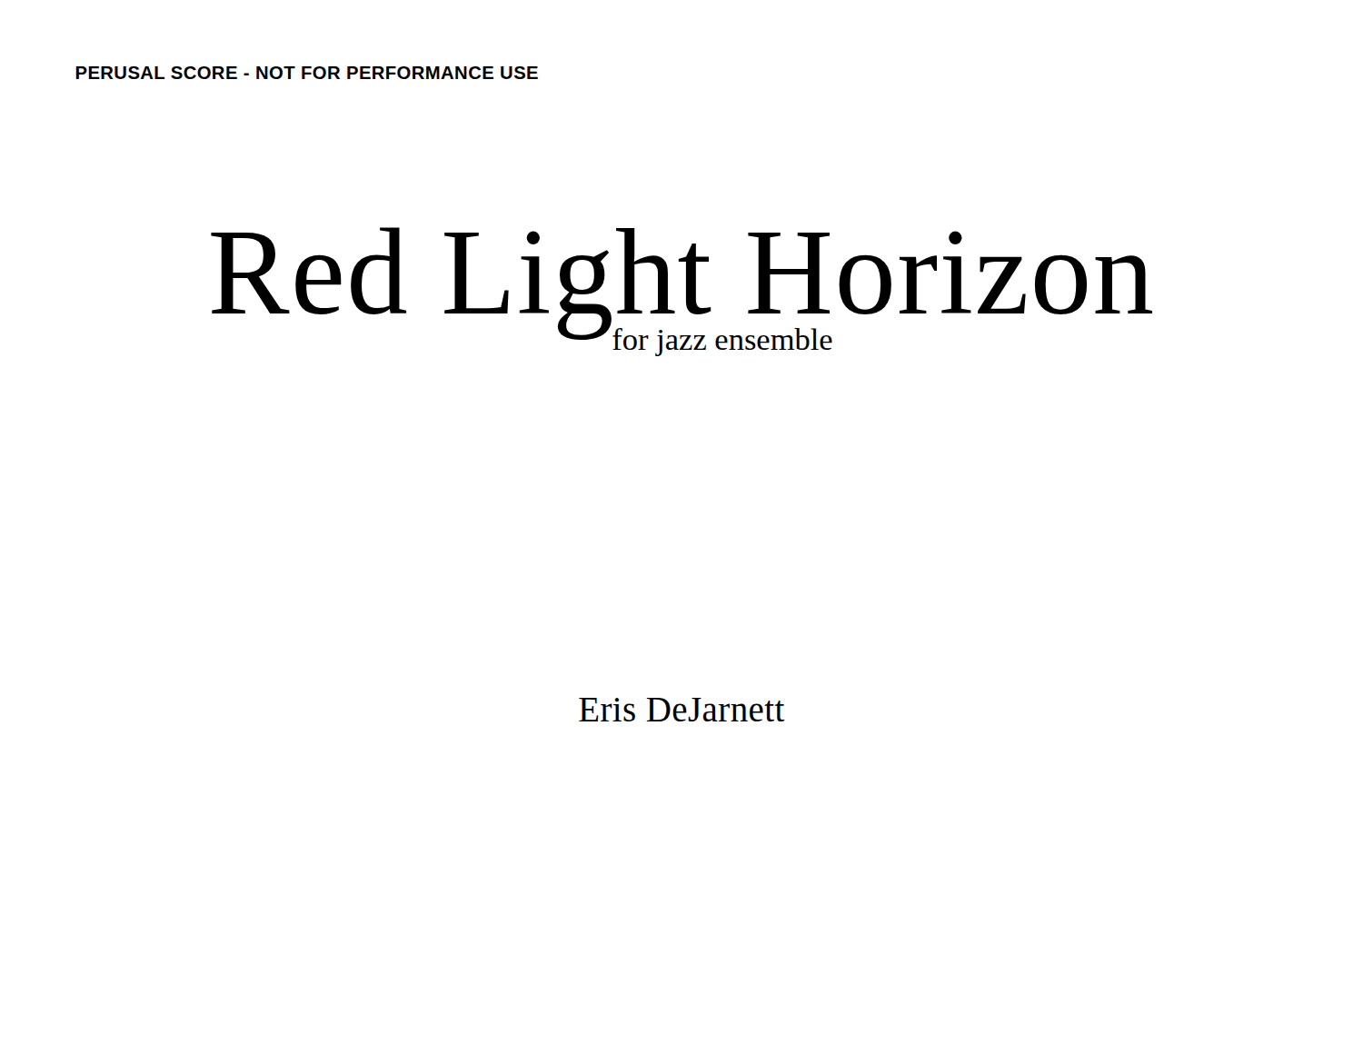PERUSAL SCORE - NOT FOR PERFORMANCE USE
Red Light Horizon
for jazz ensemble
Eris DeJarnett